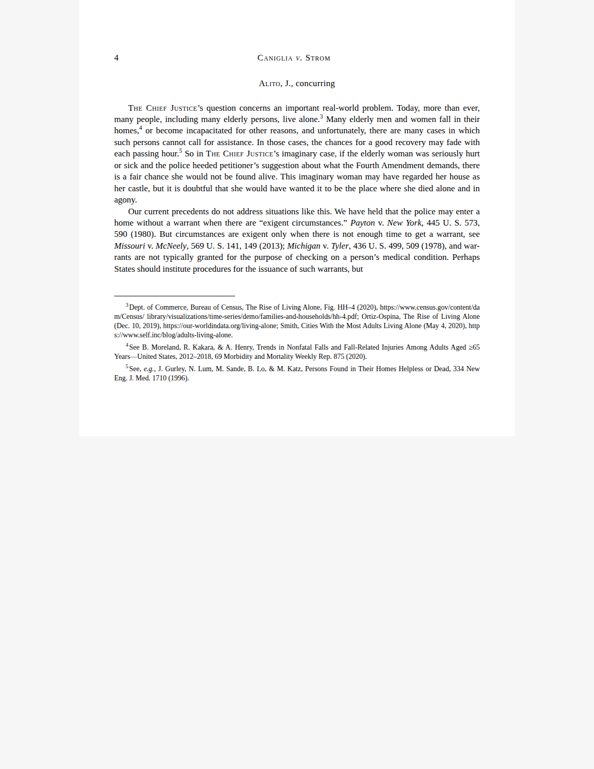4 Caniglia v. Strom
Alito, J., concurring
The Chief Justice’s question concerns an important real-world problem. Today, more than ever, many people, including many elderly persons, live alone.3 Many elderly men and women fall in their homes,4 or become incapacitated for other reasons, and unfortunately, there are many cases in which such persons cannot call for assistance. In those cases, the chances for a good recovery may fade with each passing hour.5 So in The Chief Justice’s imaginary case, if the elderly woman was seriously hurt or sick and the police heeded petitioner’s suggestion about what the Fourth Amendment demands, there is a fair chance she would not be found alive. This imaginary woman may have regarded her house as her castle, but it is doubtful that she would have wanted it to be the place where she died alone and in agony.
Our current precedents do not address situations like this. We have held that the police may enter a home without a warrant when there are “exigent circumstances.” Payton v. New York, 445 U. S. 573, 590 (1980). But circumstances are exigent only when there is not enough time to get a warrant, see Missouri v. McNeely, 569 U. S. 141, 149 (2013); Michigan v. Tyler, 436 U. S. 499, 509 (1978), and warrants are not typically granted for the purpose of checking on a person’s medical condition. Perhaps States should institute procedures for the issuance of such warrants, but
3 Dept. of Commerce, Bureau of Census, The Rise of Living Alone, Fig. HH–4 (2020), https://www.census.gov/content/dam/Census/ library/visualizations/time-series/demo/families-and-households/hh-4.pdf; Ortiz-Ospina, The Rise of Living Alone (Dec. 10, 2019), https://our-worldindata.org/living-alone; Smith, Cities With the Most Adults Living Alone (May 4, 2020), https://www.self.inc/blog/adults-living-alone.
4 See B. Moreland, R. Kakara, & A. Henry, Trends in Nonfatal Falls and Fall-Related Injuries Among Adults Aged ≥65 Years—United States, 2012–2018, 69 Morbidity and Mortality Weekly Rep. 875 (2020).
5 See, e.g., J. Gurley, N. Lum, M. Sande, B. Lo, & M. Katz, Persons Found in Their Homes Helpless or Dead, 334 New Eng. J. Med. 1710 (1996).